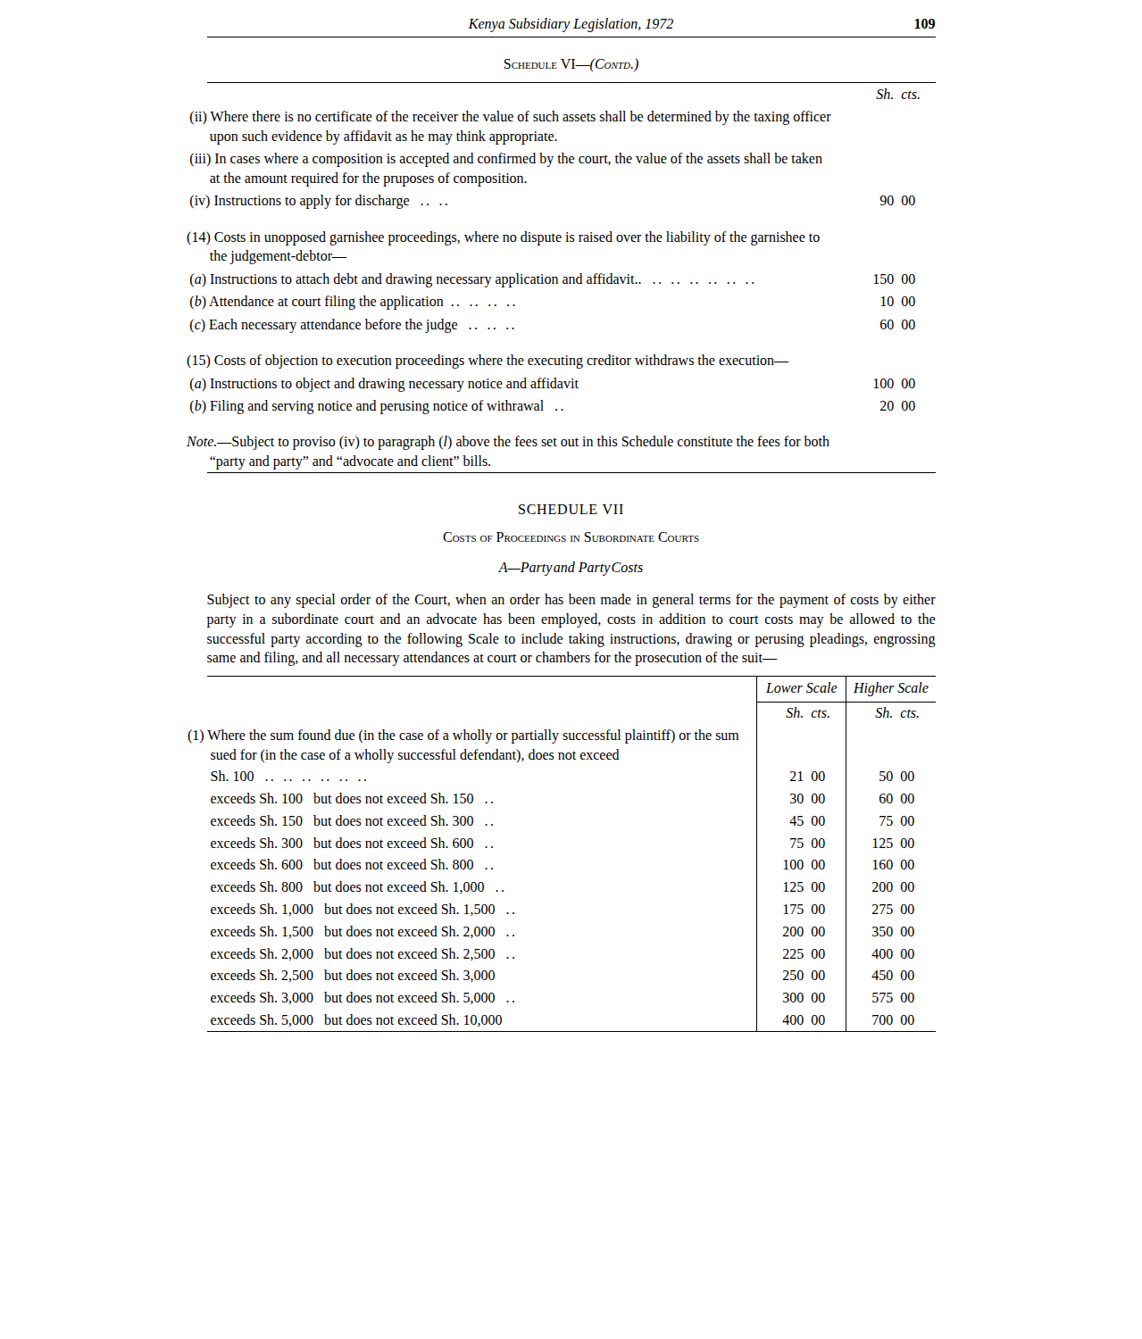Kenya Subsidiary Legislation, 1972 109
Schedule VI—(Contd.)
| | Sh. | cts. |
| --- | --- | --- |
| (ii) Where there is no certificate of the receiver the value of such assets shall be determined by the taxing officer upon such evidence by affidavit as he may think appropriate. | | |
| (iii) In cases where a composition is accepted and confirmed by the court, the value of the assets shall be taken at the amount required for the pruposes of composition. | | |
| (iv) Instructions to apply for discharge .. .. | 90 | 00 |
| (14) Costs in unopposed garnishee proceedings, where no dispute is raised over the liability of the garnishee to the judgement-debtor— | | |
| ( a ) Instructions to attach debt and drawing necessary application and affidavit.. .. .. .. .. .. .. | 150 | 00 |
| ( b ) Attendance at court filing the application .. .. .. .. | 10 | 00 |
| ( c ) Each necessary attendance before the judge .. .. .. | 60 | 00 |
| (15) Costs of objection to execution proceedings where the executing creditor withdraws the execution— | | |
| ( a ) Instructions to object and drawing necessary notice and affidavit | 100 | 00 |
| ( b ) Filing and serving notice and perusing notice of withrawal .. | 20 | 00 |
| Note. —Subject to proviso (iv) to paragraph ( l ) above the fees set out in this Schedule constitute the fees for both “party and party” and “advocate and client” bills. | | |
SCHEDULE VII
Costs of Proceedings in Subordinate Courts
A—Party  and Party  Costs
Subject to any special order of the Court, when an order has been made in general terms for the payment of costs by either party in a subordinate court and an advocate has been employed, costs in addition to court costs may be allowed to the successful party according to the following Scale to include taking instructions, drawing or perusing pleadings, engrossing same and filing, and all necessary attendances at court or chambers for the prosecution of the suit—
| | Lower Scale | Higher Scale |
| --- | --- | --- |
| | Sh. | cts. | Sh. | cts. |
| (1) Where the sum found due (in the case of a wholly or partially successful plaintiff) or the sum sued for (in the case of a wholly successful defendant), does not exceed | | | | |
| Sh. 100 .. .. .. .. .. .. | 21 | 00 | 50 | 00 |
| exceeds Sh. 100 but does not exceed Sh. 150 .. | 30 | 00 | 60 | 00 |
| exceeds Sh. 150 but does not exceed Sh. 300 .. | 45 | 00 | 75 | 00 |
| exceeds Sh. 300 but does not exceed Sh. 600 .. | 75 | 00 | 125 | 00 |
| exceeds Sh. 600 but does not exceed Sh. 800 .. | 100 | 00 | 160 | 00 |
| exceeds Sh. 800 but does not exceed Sh. 1,000 .. | 125 | 00 | 200 | 00 |
| exceeds Sh. 1,000 but does not exceed Sh. 1,500 .. | 175 | 00 | 275 | 00 |
| exceeds Sh. 1,500 but does not exceed Sh. 2,000 .. | 200 | 00 | 350 | 00 |
| exceeds Sh. 2,000 but does not exceed Sh. 2,500 .. | 225 | 00 | 400 | 00 |
| exceeds Sh. 2,500 but does not exceed Sh. 3,000 | 250 | 00 | 450 | 00 |
| exceeds Sh. 3,000 but does not exceed Sh. 5,000 .. | 300 | 00 | 575 | 00 |
| exceeds Sh. 5,000 but does not exceed Sh. 10,000 | 400 | 00 | 700 | 00 |